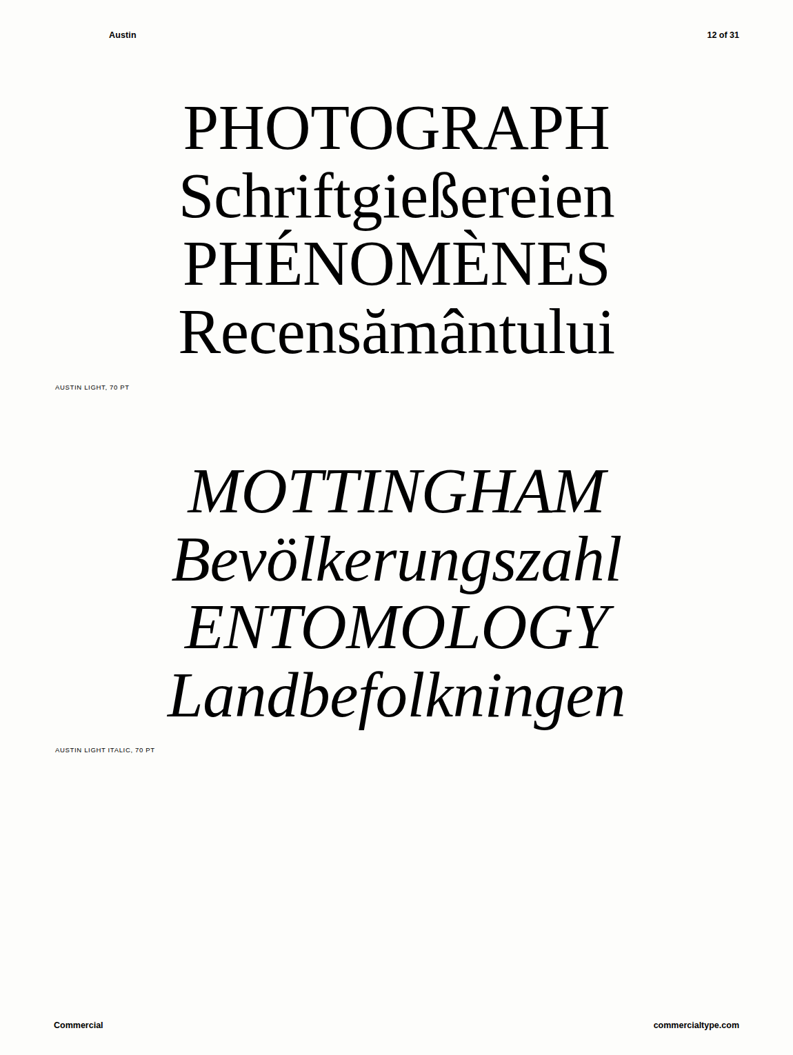Austin
12 of 31
PHOTOGRAPH
Schriftgießereien
PHÉNOMÈNES
Recensământului
Austin Light, 70 pt
MOTTINGHAM
Bevölkerungszahl
ENTOMOLOGY
Landbefolkningen
Austin Light Italic, 70 pt
Commercial
commercialtype.com